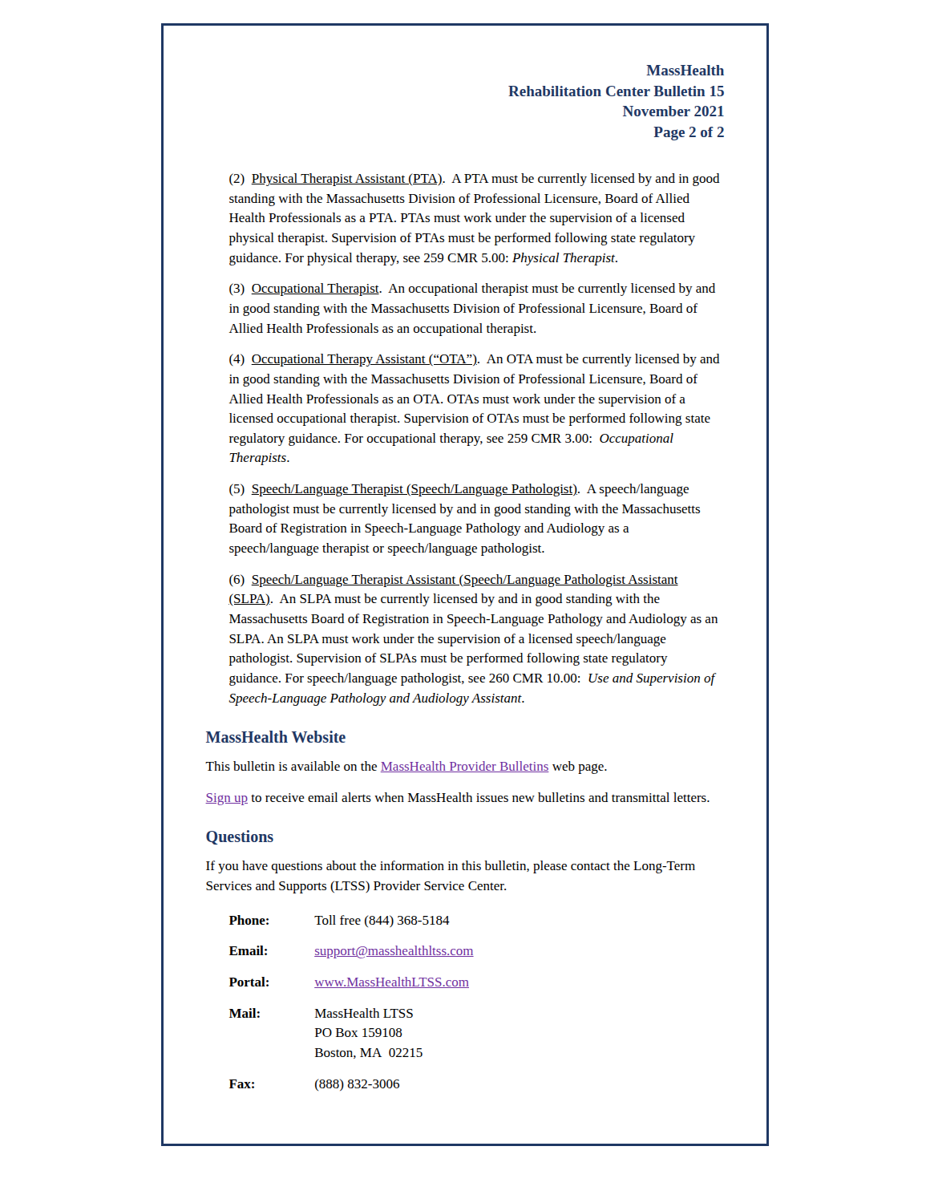MassHealth
Rehabilitation Center Bulletin 15
November 2021
Page 2 of 2
(2) Physical Therapist Assistant (PTA). A PTA must be currently licensed by and in good standing with the Massachusetts Division of Professional Licensure, Board of Allied Health Professionals as a PTA. PTAs must work under the supervision of a licensed physical therapist. Supervision of PTAs must be performed following state regulatory guidance. For physical therapy, see 259 CMR 5.00: Physical Therapist.
(3) Occupational Therapist. An occupational therapist must be currently licensed by and in good standing with the Massachusetts Division of Professional Licensure, Board of Allied Health Professionals as an occupational therapist.
(4) Occupational Therapy Assistant (“OTA”). An OTA must be currently licensed by and in good standing with the Massachusetts Division of Professional Licensure, Board of Allied Health Professionals as an OTA. OTAs must work under the supervision of a licensed occupational therapist. Supervision of OTAs must be performed following state regulatory guidance. For occupational therapy, see 259 CMR 3.00: Occupational Therapists.
(5) Speech/Language Therapist (Speech/Language Pathologist). A speech/language pathologist must be currently licensed by and in good standing with the Massachusetts Board of Registration in Speech-Language Pathology and Audiology as a speech/language therapist or speech/language pathologist.
(6) Speech/Language Therapist Assistant (Speech/Language Pathologist Assistant (SLPA). An SLPA must be currently licensed by and in good standing with the Massachusetts Board of Registration in Speech-Language Pathology and Audiology as an SLPA. An SLPA must work under the supervision of a licensed speech/language pathologist. Supervision of SLPAs must be performed following state regulatory guidance. For speech/language pathologist, see 260 CMR 10.00: Use and Supervision of Speech-Language Pathology and Audiology Assistant.
MassHealth Website
This bulletin is available on the MassHealth Provider Bulletins web page.
Sign up to receive email alerts when MassHealth issues new bulletins and transmittal letters.
Questions
If you have questions about the information in this bulletin, please contact the Long-Term Services and Supports (LTSS) Provider Service Center.
| Phone: | Toll free (844) 368-5184 |
| Email: | support@masshealthltss.com |
| Portal: | www.MassHealthLTSS.com |
| Mail: | MassHealth LTSS PO Box 159108 Boston, MA 02215 |
| Fax: | (888) 832-3006 |